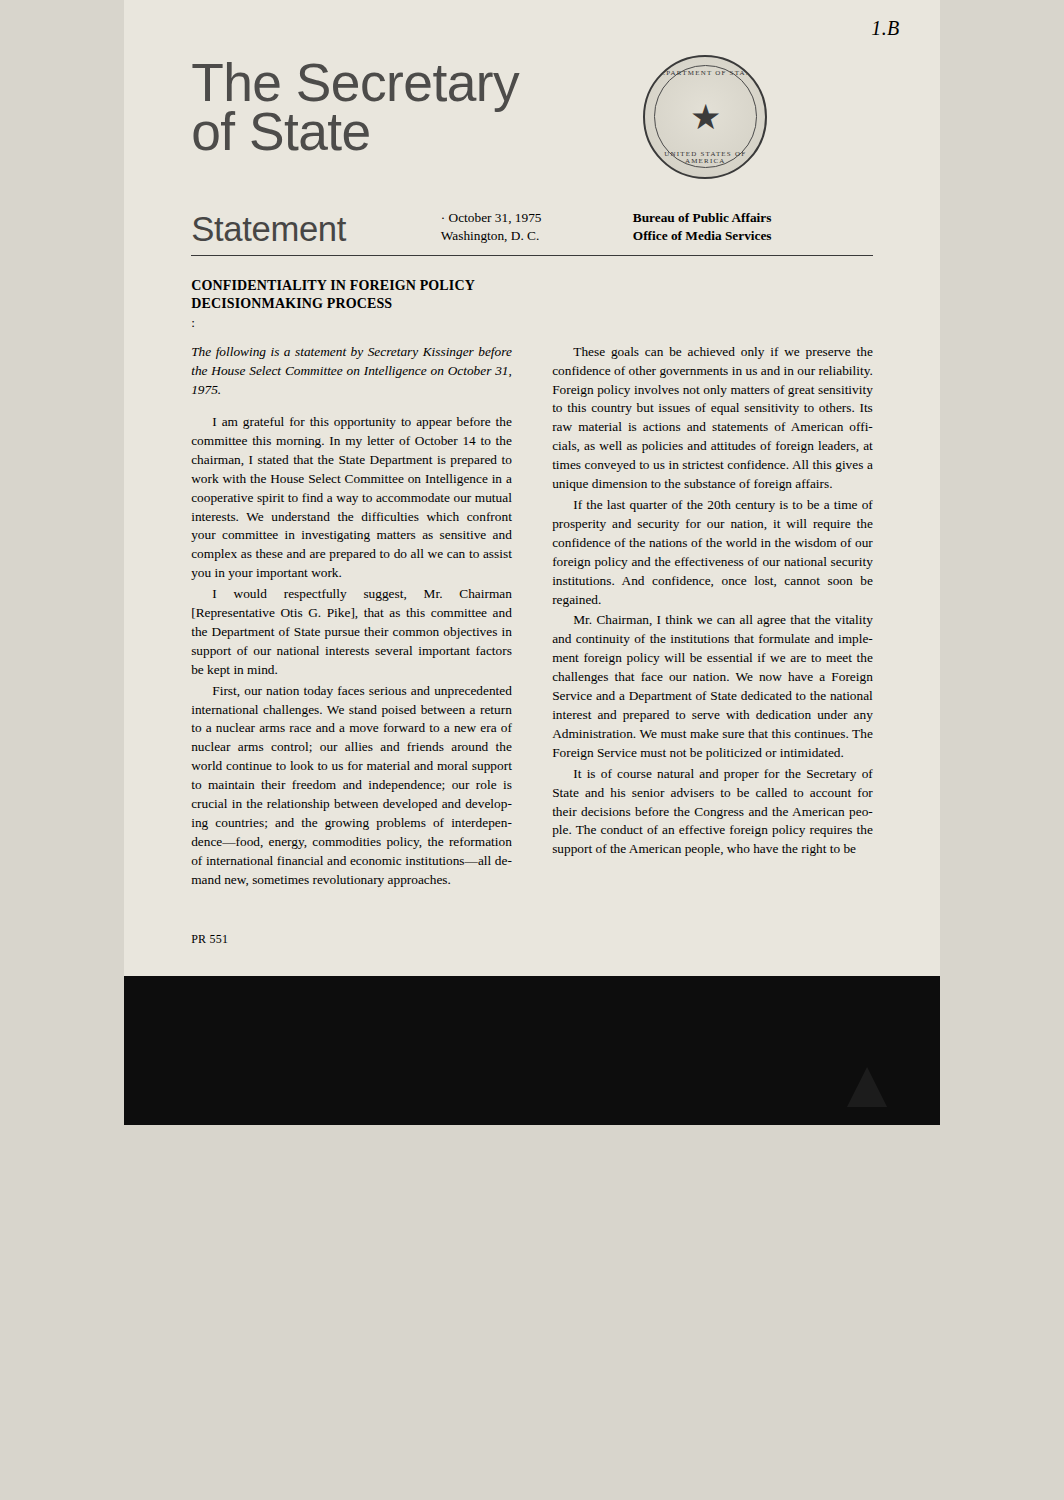1.B
The Secretary of State
DEPARTMENT OF STATE
★
UNITED STATES OF AMERICA
Statement
· October 31, 1975
Washington, D. C.
Bureau of Public Affairs
Office of Media Services
Confidentiality in Foreign Policy
Decisionmaking Process
:
The following is a statement by Secretary Kissinger before the House Select Committee on Intelligence on October 31, 1975.
I am grateful for this opportunity to appear before the committee this morning. In my letter of October 14 to the chairman, I stated that the State Department is prepared to work with the House Select Committee on Intelligence in a cooperative spirit to find a way to accommodate our mutual interests. We understand the difficulties which confront your committee in investigating matters as sensitive and complex as these and are prepared to do all we can to assist you in your important work.
I would respectfully suggest, Mr. Chairman [Representative Otis G. Pike], that as this committee and the Department of State pursue their common objectives in support of our national interests several important factors be kept in mind.
First, our nation today faces serious and unprecedented international challenges. We stand poised between a return to a nuclear arms race and a move forward to a new era of nuclear arms control; our allies and friends around the world continue to look to us for material and moral support to maintain their freedom and independence; our role is crucial in the relationship between developed and developing countries; and the growing problems of interdependence—food, energy, commodities policy, the reformation of international financial and economic institutions—all demand new, sometimes revolutionary approaches.
These goals can be achieved only if we preserve the confidence of other governments in us and in our reliability. Foreign policy involves not only matters of great sensitivity to this country but issues of equal sensitivity to others. Its raw material is actions and statements of American officials, as well as policies and attitudes of foreign leaders, at times conveyed to us in strictest confidence. All this gives a unique dimension to the substance of foreign affairs.
If the last quarter of the 20th century is to be a time of prosperity and security for our nation, it will require the confidence of the nations of the world in the wisdom of our foreign policy and the effectiveness of our national security institutions. And confidence, once lost, cannot soon be regained.
Mr. Chairman, I think we can all agree that the vitality and continuity of the institutions that formulate and implement foreign policy will be essential if we are to meet the challenges that face our nation. We now have a Foreign Service and a Department of State dedicated to the national interest and prepared to serve with dedication under any Administration. We must make sure that this continues. The Foreign Service must not be politicized or intimidated.
It is of course natural and proper for the Secretary of State and his senior advisers to be called to account for their decisions before the Congress and the American people. The conduct of an effective foreign policy requires the support of the American people, who have the right to be
PR 551